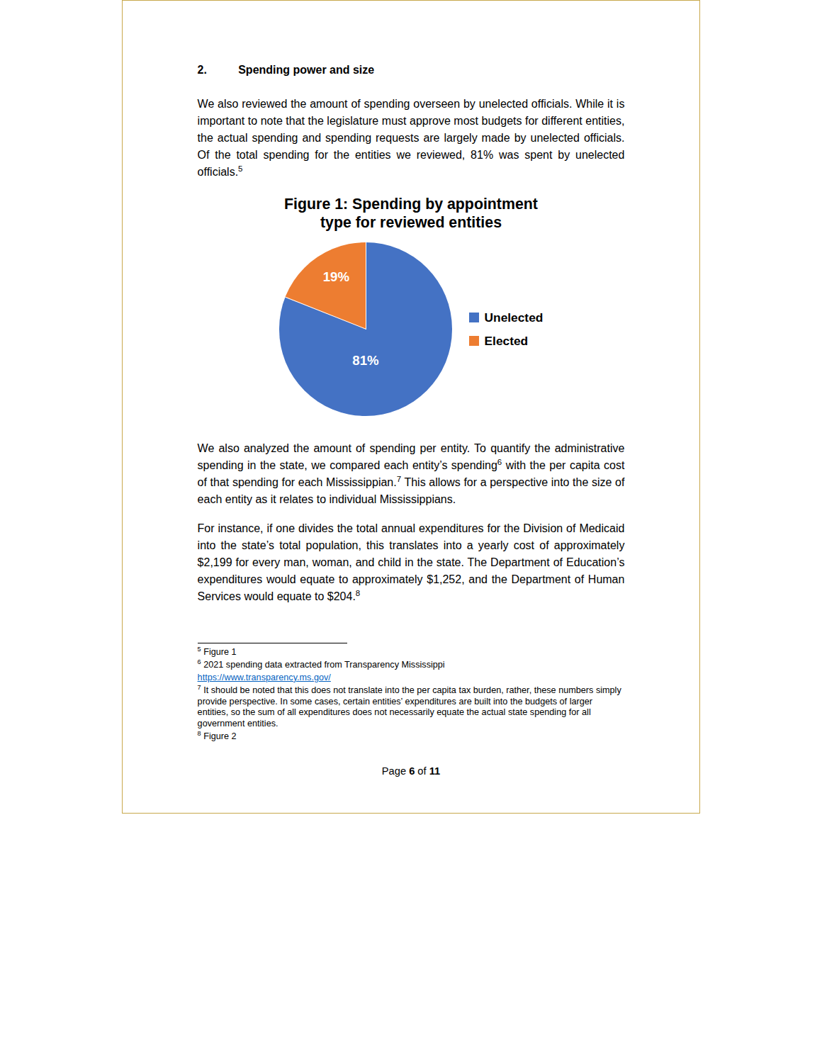2. Spending power and size
We also reviewed the amount of spending overseen by unelected officials. While it is important to note that the legislature must approve most budgets for different entities, the actual spending and spending requests are largely made by unelected officials. Of the total spending for the entities we reviewed, 81% was spent by unelected officials.5
Figure 1: Spending by appointment type for reviewed entities
19% 81%
Unelected
Elected
We also analyzed the amount of spending per entity. To quantify the administrative spending in the state, we compared each entity’s spending6 with the per capita cost of that spending for each Mississippian.7 This allows for a perspective into the size of each entity as it relates to individual Mississippians.
For instance, if one divides the total annual expenditures for the Division of Medicaid into the state’s total population, this translates into a yearly cost of approximately $2,199 for every man, woman, and child in the state. The Department of Education’s expenditures would equate to approximately $1,252, and the Department of Human Services would equate to $204.8
5 Figure 1
6 2021 spending data extracted from Transparency Mississippi
https://www.transparency.ms.gov/
7 It should be noted that this does not translate into the per capita tax burden, rather, these numbers simply provide perspective. In some cases, certain entities’ expenditures are built into the budgets of larger entities, so the sum of all expenditures does not necessarily equate the actual state spending for all government entities.
8 Figure 2
Page 6 of 11